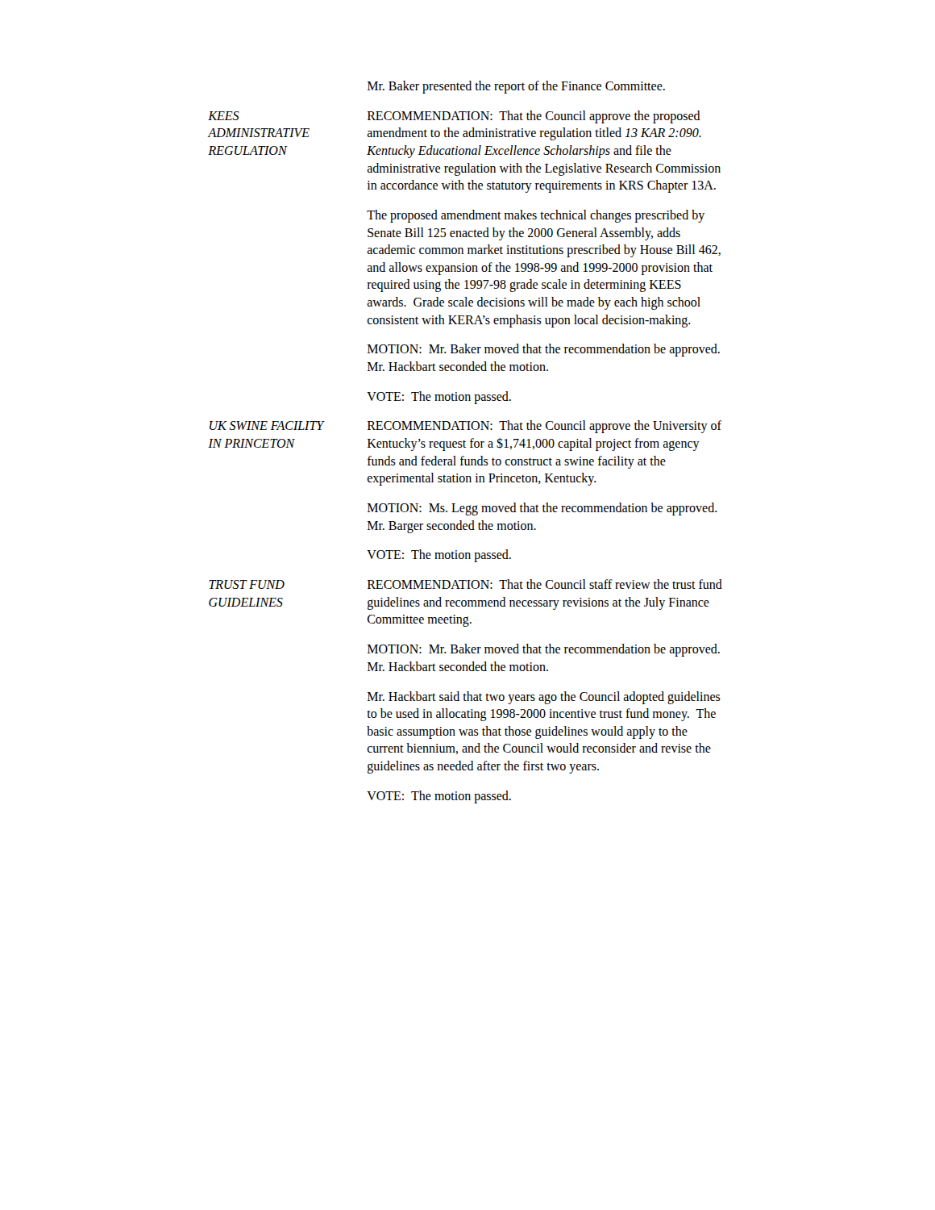Mr. Baker presented the report of the Finance Committee.
KEES
ADMINISTRATIVE
REGULATION
RECOMMENDATION: That the Council approve the proposed amendment to the administrative regulation titled 13 KAR 2:090. Kentucky Educational Excellence Scholarships and file the administrative regulation with the Legislative Research Commission in accordance with the statutory requirements in KRS Chapter 13A.
The proposed amendment makes technical changes prescribed by Senate Bill 125 enacted by the 2000 General Assembly, adds academic common market institutions prescribed by House Bill 462, and allows expansion of the 1998-99 and 1999-2000 provision that required using the 1997-98 grade scale in determining KEES awards. Grade scale decisions will be made by each high school consistent with KERA’s emphasis upon local decision-making.
MOTION: Mr. Baker moved that the recommendation be approved. Mr. Hackbart seconded the motion.
VOTE: The motion passed.
UK SWINE FACILITY
IN PRINCETON
RECOMMENDATION: That the Council approve the University of Kentucky’s request for a $1,741,000 capital project from agency funds and federal funds to construct a swine facility at the experimental station in Princeton, Kentucky.
MOTION: Ms. Legg moved that the recommendation be approved. Mr. Barger seconded the motion.
VOTE: The motion passed.
TRUST FUND
GUIDELINES
RECOMMENDATION: That the Council staff review the trust fund guidelines and recommend necessary revisions at the July Finance Committee meeting.
MOTION: Mr. Baker moved that the recommendation be approved. Mr. Hackbart seconded the motion.
Mr. Hackbart said that two years ago the Council adopted guidelines to be used in allocating 1998-2000 incentive trust fund money. The basic assumption was that those guidelines would apply to the current biennium, and the Council would reconsider and revise the guidelines as needed after the first two years.
VOTE: The motion passed.